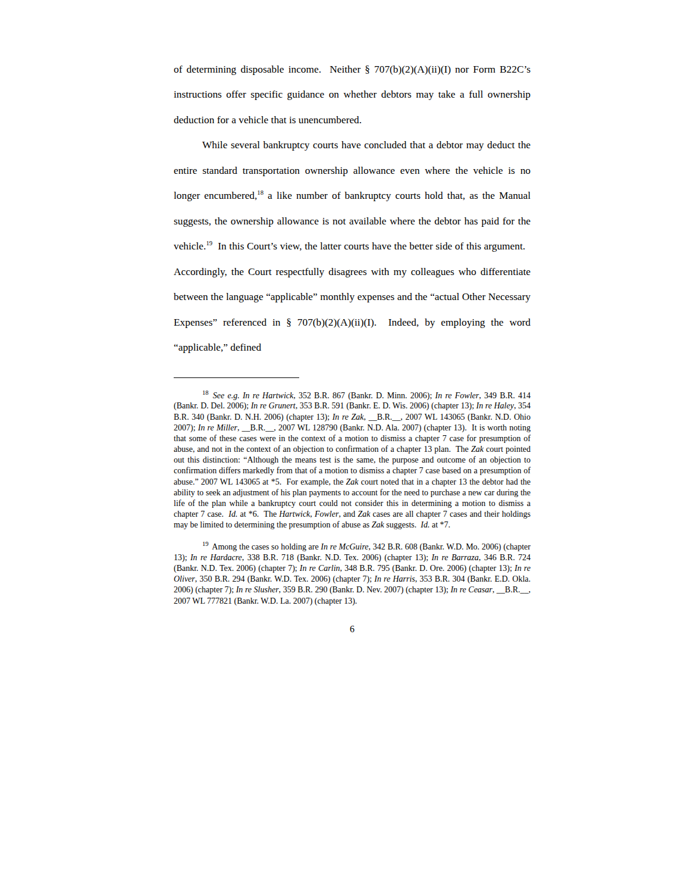of determining disposable income. Neither § 707(b)(2)(A)(ii)(I) nor Form B22C’s instructions offer specific guidance on whether debtors may take a full ownership deduction for a vehicle that is unencumbered.
While several bankruptcy courts have concluded that a debtor may deduct the entire standard transportation ownership allowance even where the vehicle is no longer encumbered,18 a like number of bankruptcy courts hold that, as the Manual suggests, the ownership allowance is not available where the debtor has paid for the vehicle.19 In this Court’s view, the latter courts have the better side of this argument. Accordingly, the Court respectfully disagrees with my colleagues who differentiate between the language “applicable” monthly expenses and the “actual Other Necessary Expenses” referenced in § 707(b)(2)(A)(ii)(I). Indeed, by employing the word “applicable,” defined
18 See e.g. In re Hartwick, 352 B.R. 867 (Bankr. D. Minn. 2006); In re Fowler, 349 B.R. 414 (Bankr. D. Del. 2006); In re Grunert, 353 B.R. 591 (Bankr. E. D. Wis. 2006) (chapter 13); In re Haley, 354 B.R. 340 (Bankr. D. N.H. 2006) (chapter 13); In re Zak, __B.R.__, 2007 WL 143065 (Bankr. N.D. Ohio 2007); In re Miller, __B.R.__, 2007 WL 128790 (Bankr. N.D. Ala. 2007) (chapter 13). It is worth noting that some of these cases were in the context of a motion to dismiss a chapter 7 case for presumption of abuse, and not in the context of an objection to confirmation of a chapter 13 plan. The Zak court pointed out this distinction: “Although the means test is the same, the purpose and outcome of an objection to confirmation differs markedly from that of a motion to dismiss a chapter 7 case based on a presumption of abuse.” 2007 WL 143065 at *5. For example, the Zak court noted that in a chapter 13 the debtor had the ability to seek an adjustment of his plan payments to account for the need to purchase a new car during the life of the plan while a bankruptcy court could not consider this in determining a motion to dismiss a chapter 7 case. Id. at *6. The Hartwick, Fowler, and Zak cases are all chapter 7 cases and their holdings may be limited to determining the presumption of abuse as Zak suggests. Id. at *7.
19 Among the cases so holding are In re McGuire, 342 B.R. 608 (Bankr. W.D. Mo. 2006) (chapter 13); In re Hardacre, 338 B.R. 718 (Bankr. N.D. Tex. 2006) (chapter 13); In re Barraza, 346 B.R. 724 (Bankr. N.D. Tex. 2006) (chapter 7); In re Carlin, 348 B.R. 795 (Bankr. D. Ore. 2006) (chapter 13); In re Oliver, 350 B.R. 294 (Bankr. W.D. Tex. 2006) (chapter 7); In re Harris, 353 B.R. 304 (Bankr. E.D. Okla. 2006) (chapter 7); In re Slusher, 359 B.R. 290 (Bankr. D. Nev. 2007) (chapter 13); In re Ceasar, __B.R.__, 2007 WL 777821 (Bankr. W.D. La. 2007) (chapter 13).
6